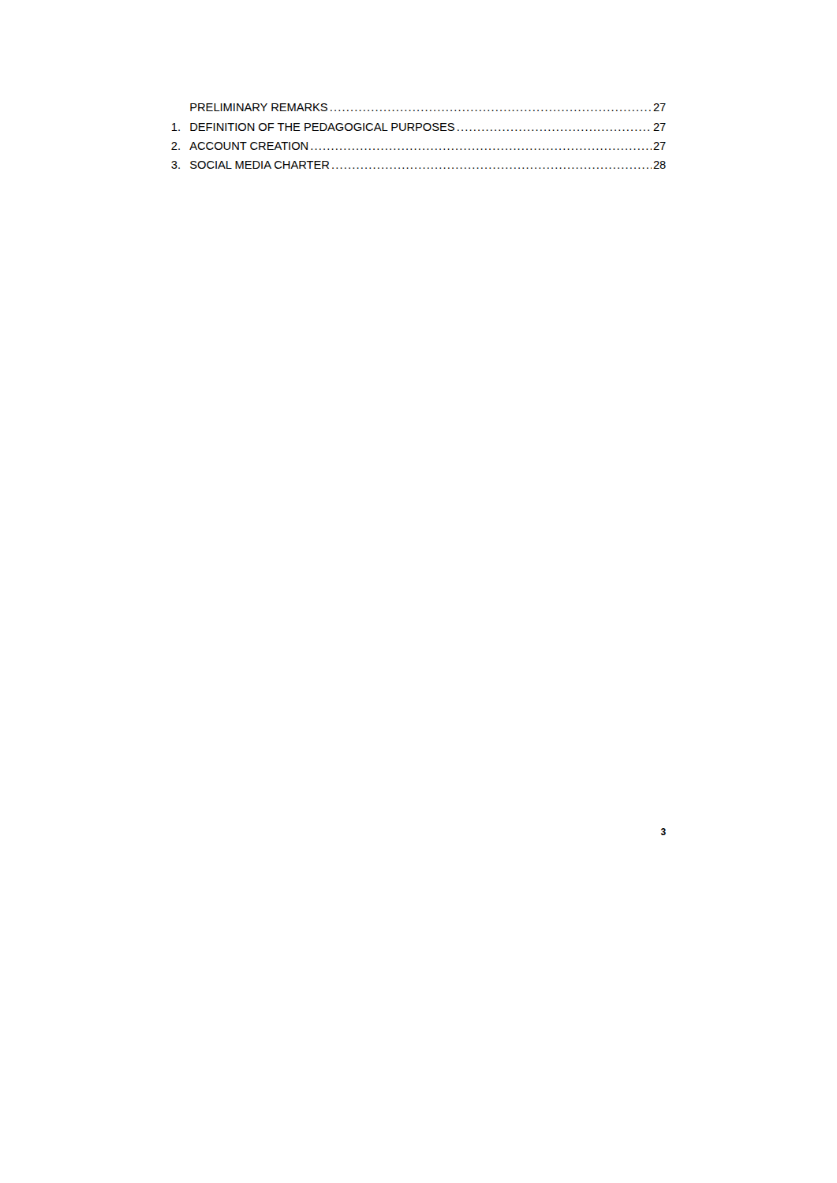PRELIMINARY REMARKS .................................................................................................. 27
1. DEFINITION OF THE PEDAGOGICAL PURPOSES .......................................................... 27
2. ACCOUNT CREATION ......................................................................................... 27
3. SOCIAL MEDIA CHARTER ............................................................................................. 28
3